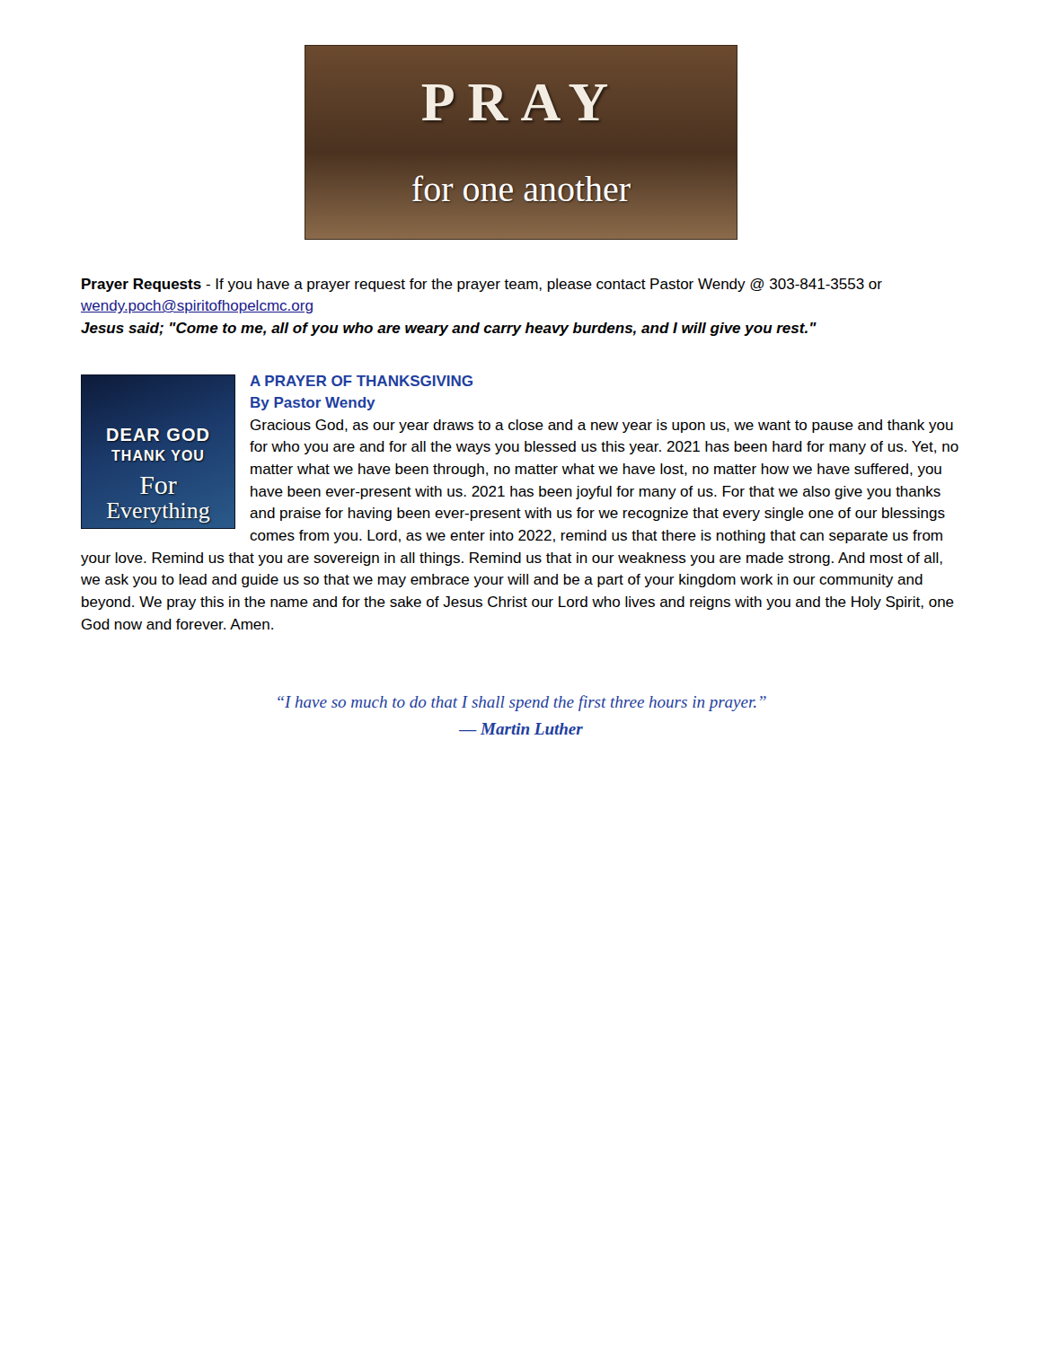PRAY
for one another
Prayer Requests - If you have a prayer request for the prayer team, please contact Pastor Wendy @ 303-841-3553 or wendy.poch@spiritofhopelcmc.org
Jesus said; "Come to me, all of you who are weary and carry heavy burdens, and I will give you rest."
DEAR GOD
THANK YOU
For
Everything
A PRAYER OF THANKSGIVING
By Pastor Wendy
Gracious God, as our year draws to a close and a new year is upon us, we want to pause and thank you for who you are and for all the ways you blessed us this year. 2021 has been hard for many of us. Yet, no matter what we have been through, no matter what we have lost, no matter how we have suffered, you have been ever-present with us. 2021 has been joyful for many of us. For that we also give you thanks and praise for having been ever-present with us for we recognize that every single one of our blessings comes from you. Lord, as we enter into 2022, remind us that there is nothing that can separate us from your love. Remind us that you are sovereign in all things. Remind us that in our weakness you are made strong. And most of all, we ask you to lead and guide us so that we may embrace your will and be a part of your kingdom work in our community and beyond. We pray this in the name and for the sake of Jesus Christ our Lord who lives and reigns with you and the Holy Spirit, one God now and forever. Amen.
“I have so much to do that I shall spend the first three hours in prayer.” — Martin Luther